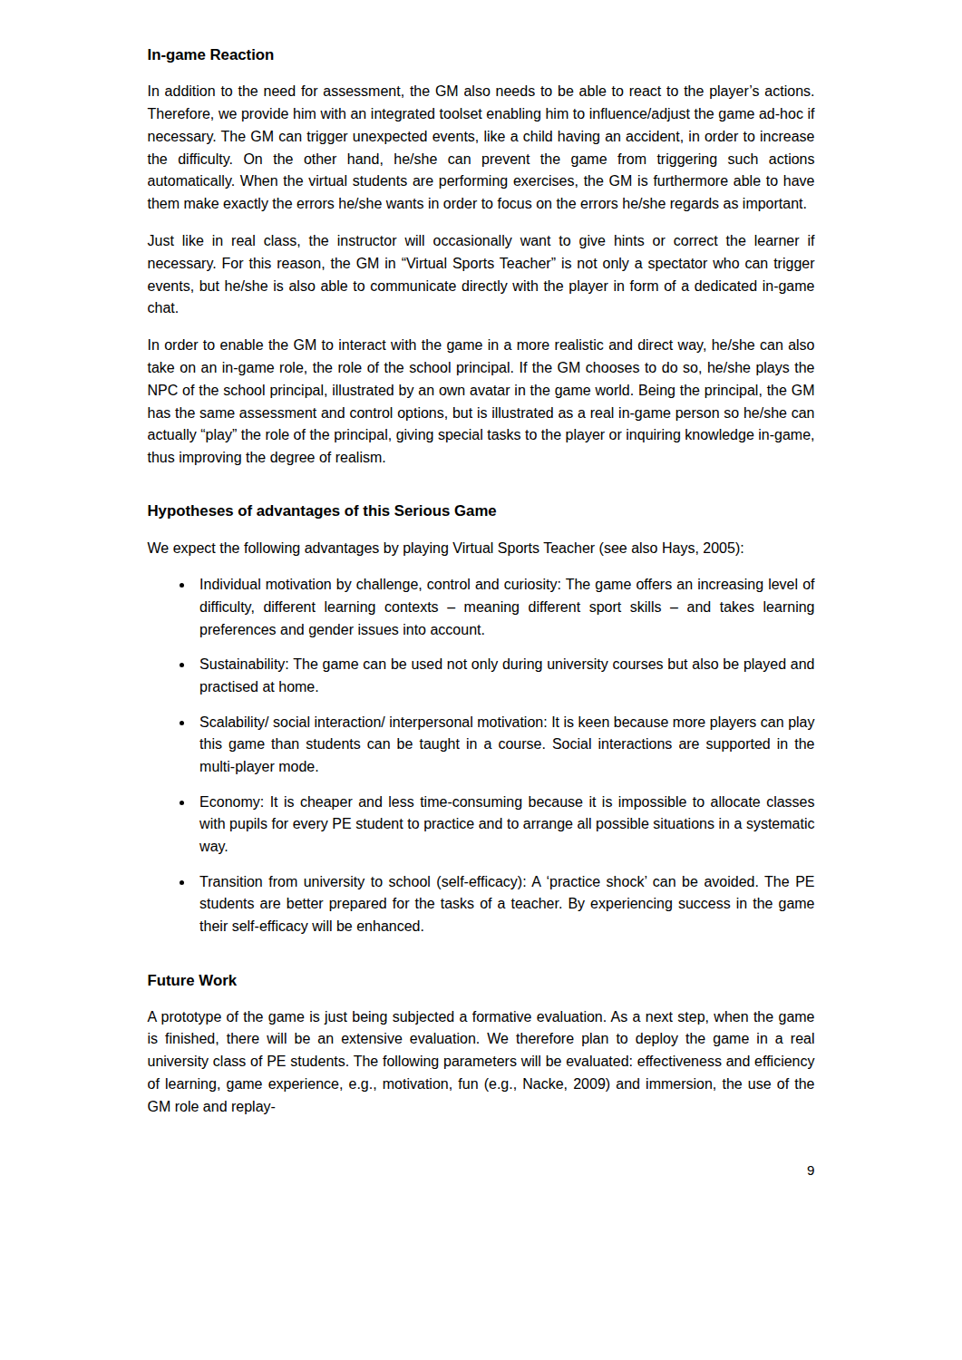In-game Reaction
In addition to the need for assessment, the GM also needs to be able to react to the player’s actions. Therefore, we provide him with an integrated toolset enabling him to influence/adjust the game ad-hoc if necessary. The GM can trigger unexpected events, like a child having an accident, in order to increase the difficulty. On the other hand, he/she can prevent the game from triggering such actions automatically. When the virtual students are performing exercises, the GM is furthermore able to have them make exactly the errors he/she wants in order to focus on the errors he/she regards as important.
Just like in real class, the instructor will occasionally want to give hints or correct the learner if necessary. For this reason, the GM in “Virtual Sports Teacher” is not only a spectator who can trigger events, but he/she is also able to communicate directly with the player in form of a dedicated in-game chat.
In order to enable the GM to interact with the game in a more realistic and direct way, he/she can also take on an in-game role, the role of the school principal. If the GM chooses to do so, he/she plays the NPC of the school principal, illustrated by an own avatar in the game world. Being the principal, the GM has the same assessment and control options, but is illustrated as a real in-game person so he/she can actually “play” the role of the principal, giving special tasks to the player or inquiring knowledge in-game, thus improving the degree of realism.
Hypotheses of advantages of this Serious Game
We expect the following advantages by playing Virtual Sports Teacher (see also Hays, 2005):
Individual motivation by challenge, control and curiosity: The game offers an increasing level of difficulty, different learning contexts – meaning different sport skills – and takes learning preferences and gender issues into account.
Sustainability: The game can be used not only during university courses but also be played and practised at home.
Scalability/ social interaction/ interpersonal motivation: It is keen because more players can play this game than students can be taught in a course. Social interactions are supported in the multi-player mode.
Economy: It is cheaper and less time-consuming because it is impossible to allocate classes with pupils for every PE student to practice and to arrange all possible situations in a systematic way.
Transition from university to school (self-efficacy): A ‘practice shock’ can be avoided. The PE students are better prepared for the tasks of a teacher. By experiencing success in the game their self-efficacy will be enhanced.
Future Work
A prototype of the game is just being subjected a formative evaluation. As a next step, when the game is finished, there will be an extensive evaluation. We therefore plan to deploy the game in a real university class of PE students. The following parameters will be evaluated: effectiveness and efficiency of learning, game experience, e.g., motivation, fun (e.g., Nacke, 2009) and immersion, the use of the GM role and replay-
9